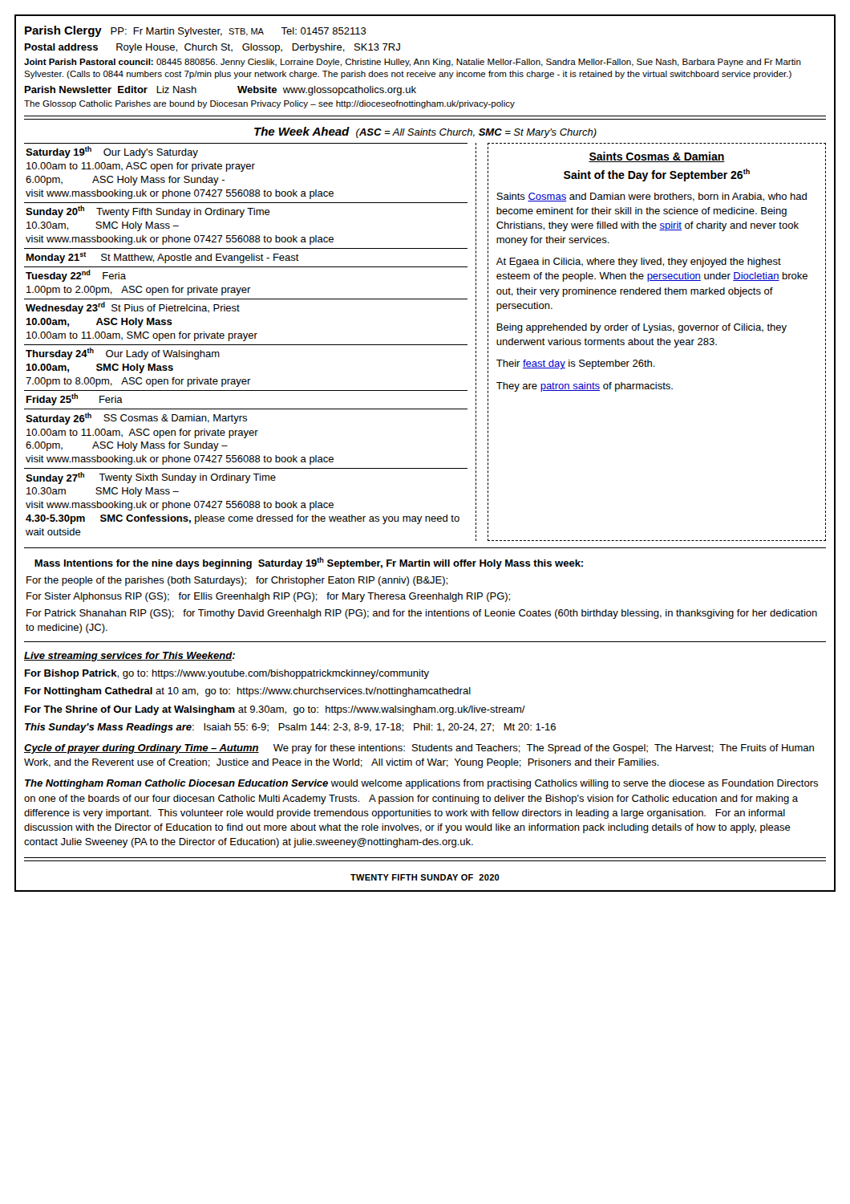Parish Clergy PP: Fr Martin Sylvester, STB, MA Tel: 01457 852113
Postal address Royle House, Church St, Glossop, Derbyshire, SK13 7RJ
Joint Parish Pastoral council: 08445 880856. Jenny Cieslik, Lorraine Doyle, Christine Hulley, Ann King, Natalie Mellor-Fallon, Sandra Mellor-Fallon, Sue Nash, Barbara Payne and Fr Martin Sylvester. (Calls to 0844 numbers cost 7p/min plus your network charge. The parish does not receive any income from this charge - it is retained by the virtual switchboard service provider.)
Parish Newsletter Editor Liz Nash Website www.glossopcatholics.org.uk
The Glossop Catholic Parishes are bound by Diocesan Privacy Policy – see http://dioceseofnottingham.uk/privacy-policy
The Week Ahead (ASC = All Saints Church, SMC = St Mary's Church)
| Saturday 19 th Our Lady's Saturday 10.00am to 11.00am, ASC open for private prayer 6.00pm, ASC Holy Mass for Sunday - visit www.massbooking.uk or phone 07427 556088 to book a place |
| Sunday 20 th Twenty Fifth Sunday in Ordinary Time 10.30am, SMC Holy Mass – visit www.massbooking.uk or phone 07427 556088 to book a place |
| Monday 21 st St Matthew, Apostle and Evangelist - Feast |
| Tuesday 22 nd Feria 1.00pm to 2.00pm, ASC open for private prayer |
| Wednesday 23 rd St Pius of Pietrelcina, Priest 10.00am, ASC Holy Mass 10.00am to 11.00am, SMC open for private prayer |
| Thursday 24 th Our Lady of Walsingham 10.00am, SMC Holy Mass 7.00pm to 8.00pm, ASC open for private prayer |
| Friday 25 th Feria |
| Saturday 26 th SS Cosmas & Damian, Martyrs 10.00am to 11.00am, ASC open for private prayer 6.00pm, ASC Holy Mass for Sunday – visit www.massbooking.uk or phone 07427 556088 to book a place |
| Sunday 27 th Twenty Sixth Sunday in Ordinary Time 10.30am SMC Holy Mass – visit www.massbooking.uk or phone 07427 556088 to book a place 4.30-5.30pm SMC Confessions, please come dressed for the weather as you may need to wait outside |
Saints Cosmas & Damian
Saint of the Day for September 26th
Saints Cosmas and Damian were brothers, born in Arabia, who had become eminent for their skill in the science of medicine. Being Christians, they were filled with the spirit of charity and never took money for their services.
At Egaea in Cilicia, where they lived, they enjoyed the highest esteem of the people. When the persecution under Diocletian broke out, their very prominence rendered them marked objects of persecution.
Being apprehended by order of Lysias, governor of Cilicia, they underwent various torments about the year 283.
Their feast day is September 26th.
They are patron saints of pharmacists.
Mass Intentions for the nine days beginning Saturday 19th September, Fr Martin will offer Holy Mass this week:
For the people of the parishes (both Saturdays); for Christopher Eaton RIP (anniv) (B&JE);
For Sister Alphonsus RIP (GS); for Ellis Greenhalgh RIP (PG); for Mary Theresa Greenhalgh RIP (PG);
For Patrick Shanahan RIP (GS); for Timothy David Greenhalgh RIP (PG); and for the intentions of Leonie Coates (60th birthday blessing, in thanksgiving for her dedication to medicine) (JC).
Live streaming services for This Weekend:
For Bishop Patrick, go to: https://www.youtube.com/bishoppatrickmckinney/community
For Nottingham Cathedral at 10 am, go to: https://www.churchservices.tv/nottinghamcathedral
For The Shrine of Our Lady at Walsingham at 9.30am, go to: https://www.walsingham.org.uk/live-stream/
This Sunday's Mass Readings are: Isaiah 55: 6-9; Psalm 144: 2-3, 8-9, 17-18; Phil: 1, 20-24, 27; Mt 20: 1-16
Cycle of prayer during Ordinary Time – Autumn We pray for these intentions: Students and Teachers; The Spread of the Gospel; The Harvest; The Fruits of Human Work, and the Reverent use of Creation; Justice and Peace in the World; All victim of War; Young People; Prisoners and their Families.
The Nottingham Roman Catholic Diocesan Education Service would welcome applications from practising Catholics willing to serve the diocese as Foundation Directors on one of the boards of our four diocesan Catholic Multi Academy Trusts. A passion for continuing to deliver the Bishop's vision for Catholic education and for making a difference is very important. This volunteer role would provide tremendous opportunities to work with fellow directors in leading a large organisation. For an informal discussion with the Director of Education to find out more about what the role involves, or if you would like an information pack including details of how to apply, please contact Julie Sweeney (PA to the Director of Education) at julie.sweeney@nottingham-des.org.uk.
TWENTY FIFTH SUNDAY OF 2020